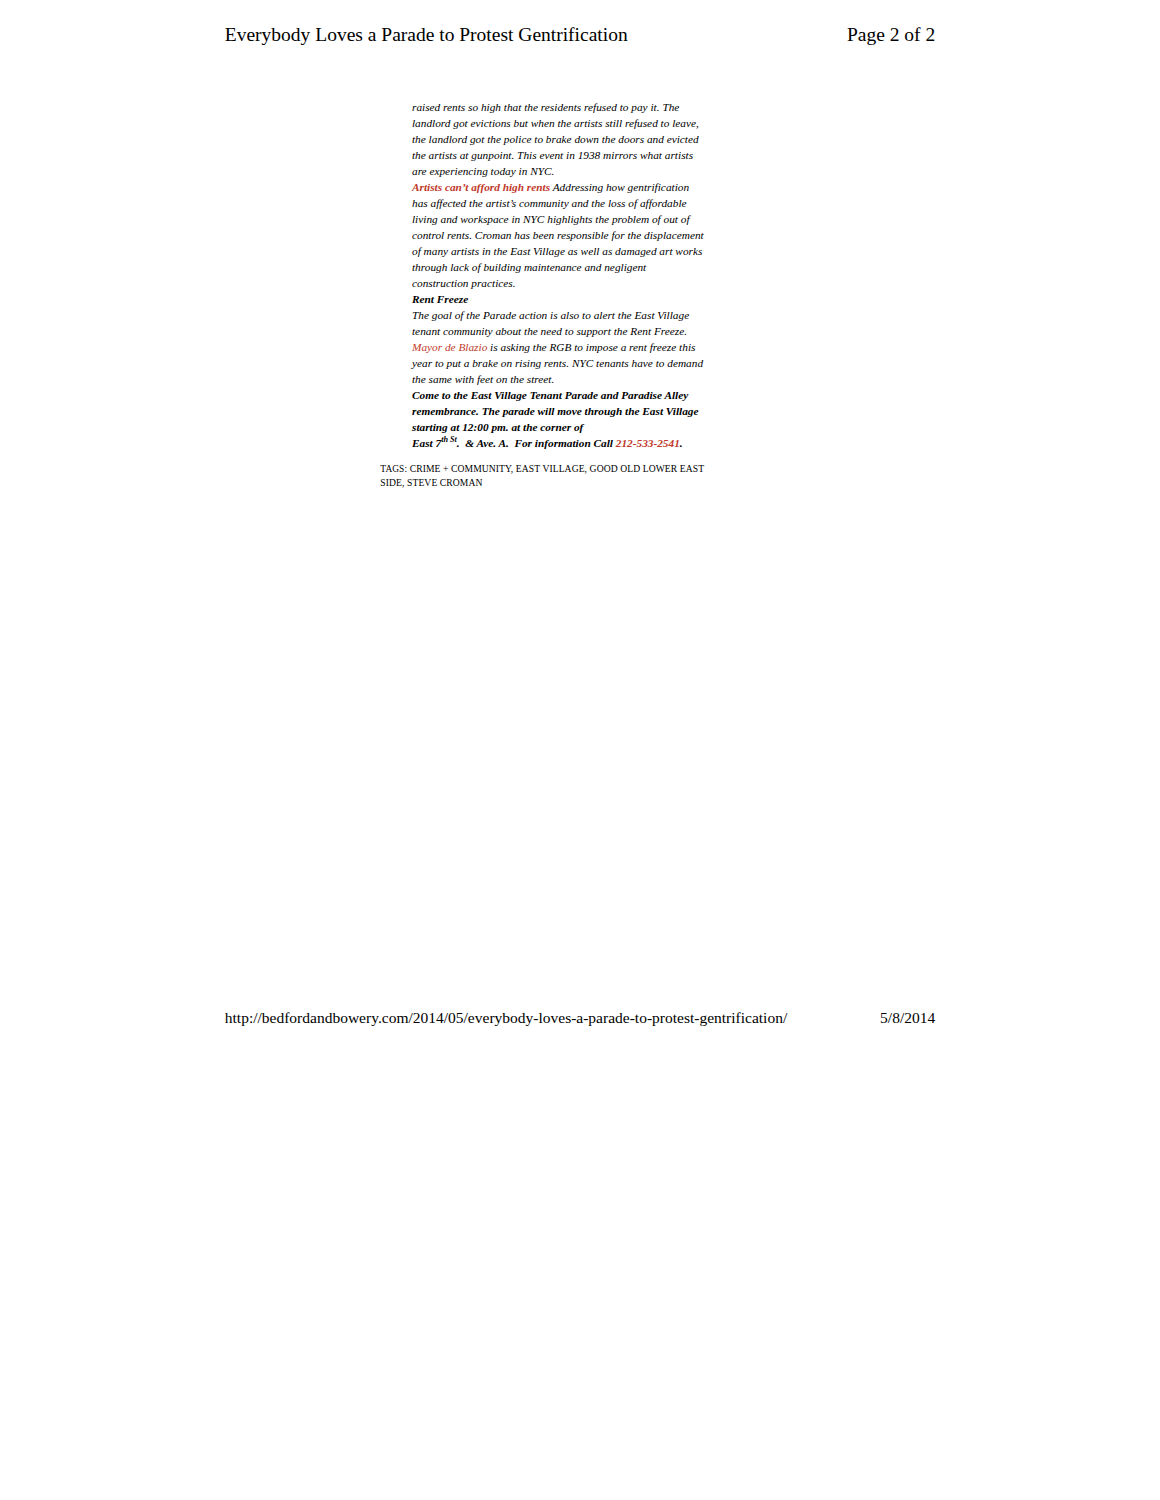Everybody Loves a Parade to Protest Gentrification
Page 2 of 2
raised rents so high that the residents refused to pay it. The landlord got evictions but when the artists still refused to leave, the landlord got the police to brake down the doors and evicted the artists at gunpoint. This event in 1938 mirrors what artists are experiencing today in NYC.
Artists can’t afford high rents Addressing how gentrification has affected the artist’s community and the loss of affordable living and workspace in NYC highlights the problem of out of control rents. Croman has been responsible for the displacement of many artists in the East Village as well as damaged art works through lack of building maintenance and negligent construction practices.
Rent Freeze The goal of the Parade action is also to alert the East Village tenant community about the need to support the Rent Freeze. Mayor de Blazio is asking the RGB to impose a rent freeze this year to put a brake on rising rents. NYC tenants have to demand the same with feet on the street.
Come to the East Village Tenant Parade and Paradise Alley remembrance. The parade will move through the East Village starting at 12:00 pm. at the corner of
East 7th St. & Ave. A. For information Call 212-533-2541.
Tags: Crime + Community, East Village, Good Old Lower East Side, Steve Croman
http://bedfordandbowery.com/2014/05/everybody-loves-a-parade-to-protest-gentrification/
5/8/2014